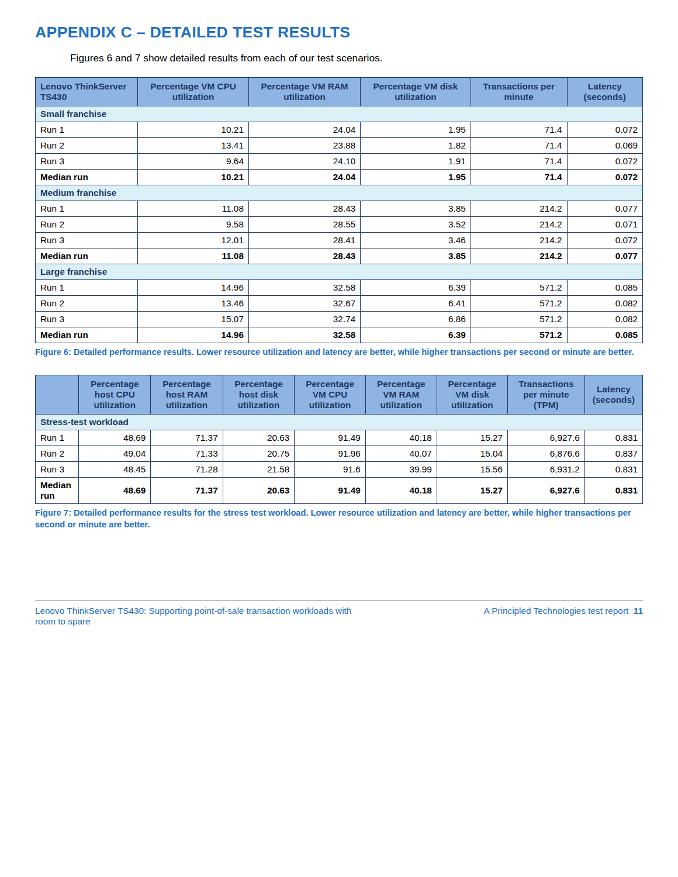APPENDIX C – DETAILED TEST RESULTS
Figures 6 and 7 show detailed results from each of our test scenarios.
| Lenovo ThinkServer TS430 | Percentage VM CPU utilization | Percentage VM RAM utilization | Percentage VM disk utilization | Transactions per minute | Latency (seconds) |
| --- | --- | --- | --- | --- | --- |
| Small franchise |
| Run 1 | 10.21 | 24.04 | 1.95 | 71.4 | 0.072 |
| Run 2 | 13.41 | 23.88 | 1.82 | 71.4 | 0.069 |
| Run 3 | 9.64 | 24.10 | 1.91 | 71.4 | 0.072 |
| Median run | 10.21 | 24.04 | 1.95 | 71.4 | 0.072 |
| Medium franchise |
| Run 1 | 11.08 | 28.43 | 3.85 | 214.2 | 0.077 |
| Run 2 | 9.58 | 28.55 | 3.52 | 214.2 | 0.071 |
| Run 3 | 12.01 | 28.41 | 3.46 | 214.2 | 0.072 |
| Median run | 11.08 | 28.43 | 3.85 | 214.2 | 0.077 |
| Large franchise |
| Run 1 | 14.96 | 32.58 | 6.39 | 571.2 | 0.085 |
| Run 2 | 13.46 | 32.67 | 6.41 | 571.2 | 0.082 |
| Run 3 | 15.07 | 32.74 | 6.86 | 571.2 | 0.082 |
| Median run | 14.96 | 32.58 | 6.39 | 571.2 | 0.085 |
Figure 6: Detailed performance results. Lower resource utilization and latency are better, while higher transactions per second or minute are better.
| | Percentage host CPU utilization | Percentage host RAM utilization | Percentage host disk utilization | Percentage VM CPU utilization | Percentage VM RAM utilization | Percentage VM disk utilization | Transactions per minute (TPM) | Latency (seconds) |
| --- | --- | --- | --- | --- | --- | --- | --- | --- |
| Stress-test workload |
| Run 1 | 48.69 | 71.37 | 20.63 | 91.49 | 40.18 | 15.27 | 6,927.6 | 0.831 |
| Run 2 | 49.04 | 71.33 | 20.75 | 91.96 | 40.07 | 15.04 | 6,876.6 | 0.837 |
| Run 3 | 48.45 | 71.28 | 21.58 | 91.6 | 39.99 | 15.56 | 6,931.2 | 0.831 |
| Median run | 48.69 | 71.37 | 20.63 | 91.49 | 40.18 | 15.27 | 6,927.6 | 0.831 |
Figure 7: Detailed performance results for the stress test workload. Lower resource utilization and latency are better, while higher transactions per second or minute are better.
Lenovo ThinkServer TS430: Supporting point-of-sale transaction workloads with room to spare
A Principled Technologies test report 11